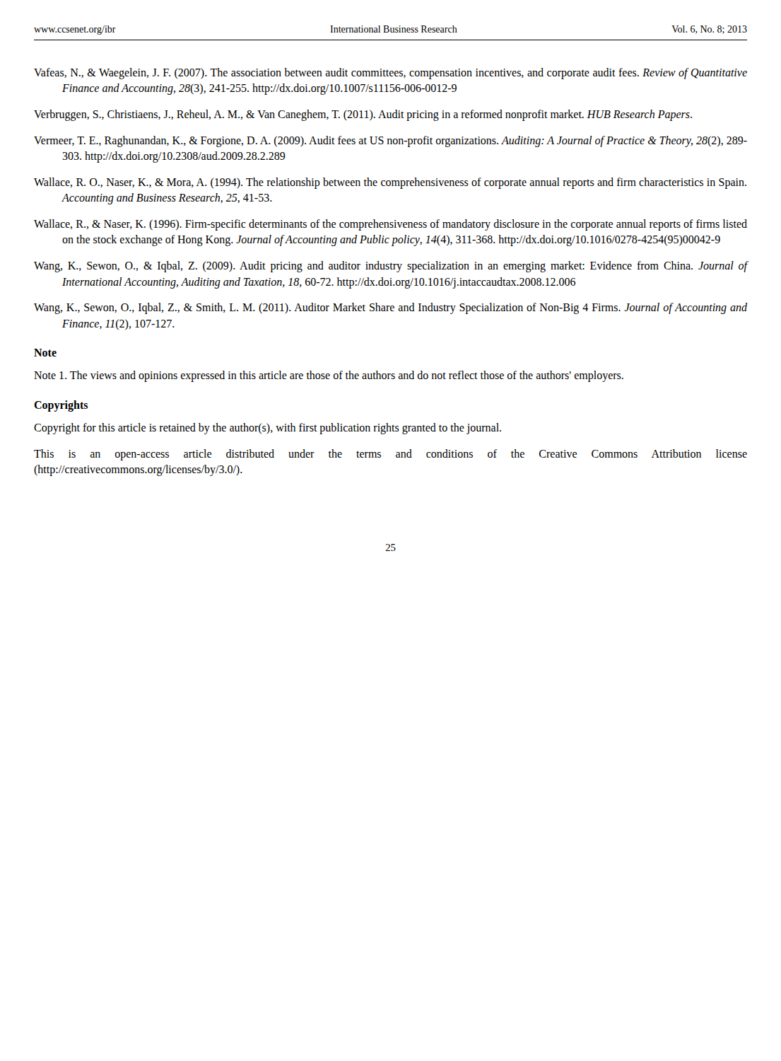www.ccsenet.org/ibr
International Business Research
Vol. 6, No. 8; 2013
Vafeas, N., & Waegelein, J. F. (2007). The association between audit committees, compensation incentives, and corporate audit fees. Review of Quantitative Finance and Accounting, 28(3), 241-255. http://dx.doi.org/10.1007/s11156-006-0012-9
Verbruggen, S., Christiaens, J., Reheul, A. M., & Van Caneghem, T. (2011). Audit pricing in a reformed nonprofit market. HUB Research Papers.
Vermeer, T. E., Raghunandan, K., & Forgione, D. A. (2009). Audit fees at US non-profit organizations. Auditing: A Journal of Practice & Theory, 28(2), 289-303. http://dx.doi.org/10.2308/aud.2009.28.2.289
Wallace, R. O., Naser, K., & Mora, A. (1994). The relationship between the comprehensiveness of corporate annual reports and firm characteristics in Spain. Accounting and Business Research, 25, 41-53.
Wallace, R., & Naser, K. (1996). Firm-specific determinants of the comprehensiveness of mandatory disclosure in the corporate annual reports of firms listed on the stock exchange of Hong Kong. Journal of Accounting and Public policy, 14(4), 311-368. http://dx.doi.org/10.1016/0278-4254(95)00042-9
Wang, K., Sewon, O., & Iqbal, Z. (2009). Audit pricing and auditor industry specialization in an emerging market: Evidence from China. Journal of International Accounting, Auditing and Taxation, 18, 60-72. http://dx.doi.org/10.1016/j.intaccaudtax.2008.12.006
Wang, K., Sewon, O., Iqbal, Z., & Smith, L. M. (2011). Auditor Market Share and Industry Specialization of Non-Big 4 Firms. Journal of Accounting and Finance, 11(2), 107-127.
Note
Note 1. The views and opinions expressed in this article are those of the authors and do not reflect those of the authors' employers.
Copyrights
Copyright for this article is retained by the author(s), with first publication rights granted to the journal.
This is an open-access article distributed under the terms and conditions of the Creative Commons Attribution license (http://creativecommons.org/licenses/by/3.0/).
25